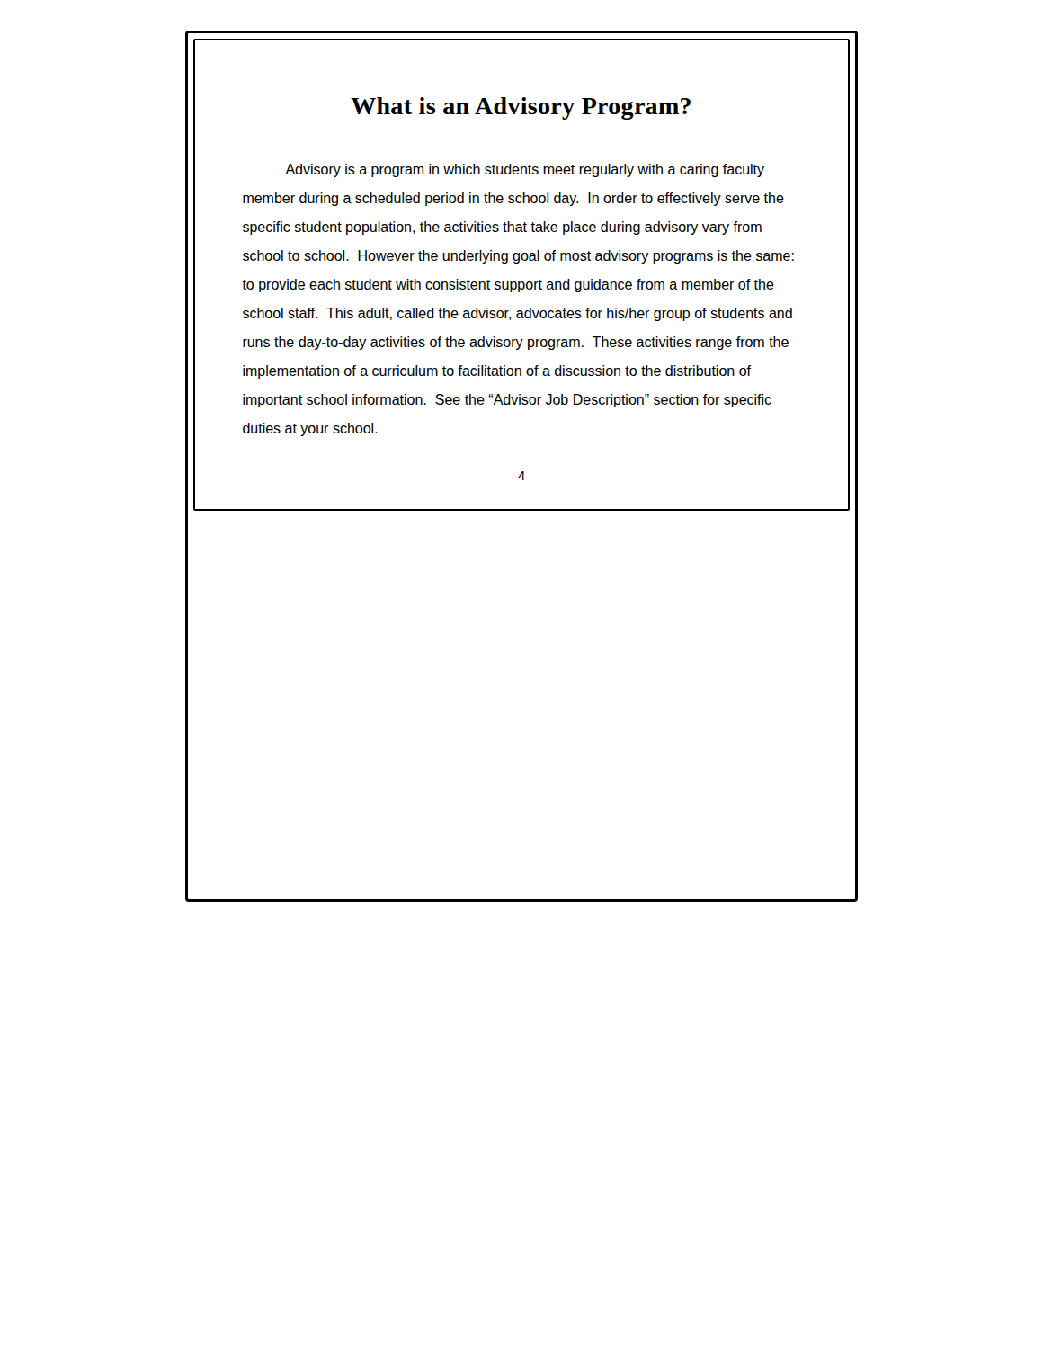What is an Advisory Program?
Advisory is a program in which students meet regularly with a caring faculty member during a scheduled period in the school day. In order to effectively serve the specific student population, the activities that take place during advisory vary from school to school. However the underlying goal of most advisory programs is the same: to provide each student with consistent support and guidance from a member of the school staff. This adult, called the advisor, advocates for his/her group of students and runs the day-to-day activities of the advisory program. These activities range from the implementation of a curriculum to facilitation of a discussion to the distribution of important school information. See the “Advisor Job Description” section for specific duties at your school.
4